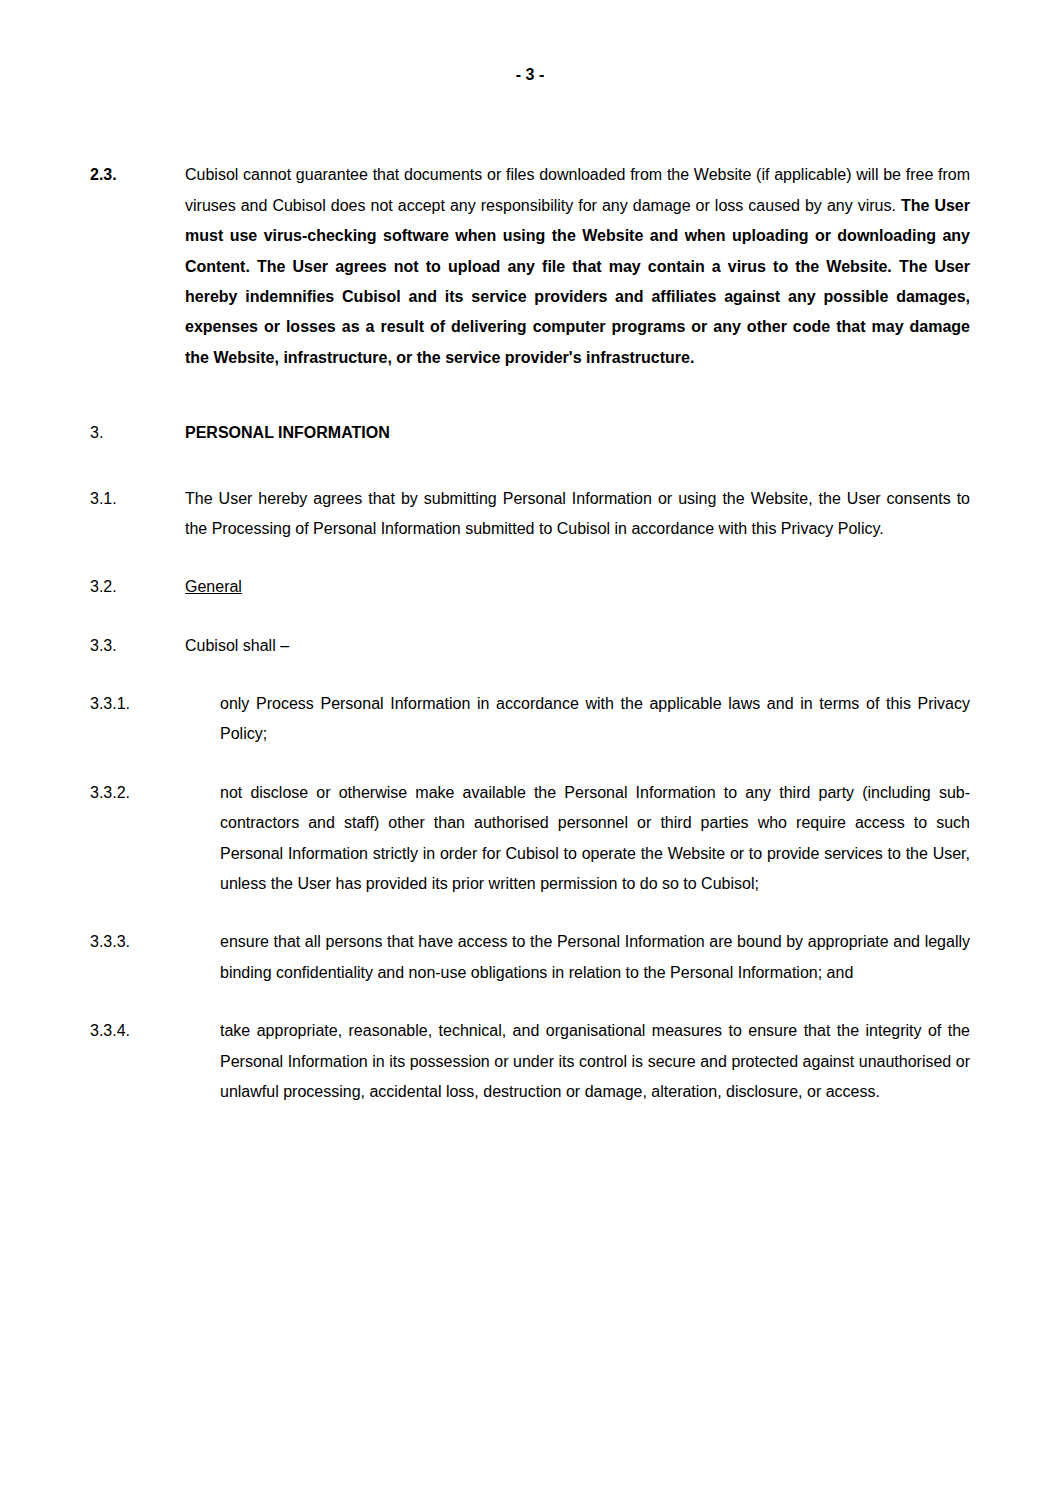- 3 -
2.3.
Cubisol cannot guarantee that documents or files downloaded from the Website (if applicable) will be free from viruses and Cubisol does not accept any responsibility for any damage or loss caused by any virus. The User must use virus-checking software when using the Website and when uploading or downloading any Content. The User agrees not to upload any file that may contain a virus to the Website. The User hereby indemnifies Cubisol and its service providers and affiliates against any possible damages, expenses or losses as a result of delivering computer programs or any other code that may damage the Website, infrastructure, or the service provider's infrastructure.
3.
PERSONAL INFORMATION
3.1.
The User hereby agrees that by submitting Personal Information or using the Website, the User consents to the Processing of Personal Information submitted to Cubisol in accordance with this Privacy Policy.
3.2.
General
3.3.
Cubisol shall –
3.3.1.
only Process Personal Information in accordance with the applicable laws and in terms of this Privacy Policy;
3.3.2.
not disclose or otherwise make available the Personal Information to any third party (including sub-contractors and staff) other than authorised personnel or third parties who require access to such Personal Information strictly in order for Cubisol to operate the Website or to provide services to the User, unless the User has provided its prior written permission to do so to Cubisol;
3.3.3.
ensure that all persons that have access to the Personal Information are bound by appropriate and legally binding confidentiality and non-use obligations in relation to the Personal Information; and
3.3.4.
take appropriate, reasonable, technical, and organisational measures to ensure that the integrity of the Personal Information in its possession or under its control is secure and protected against unauthorised or unlawful processing, accidental loss, destruction or damage, alteration, disclosure, or access.